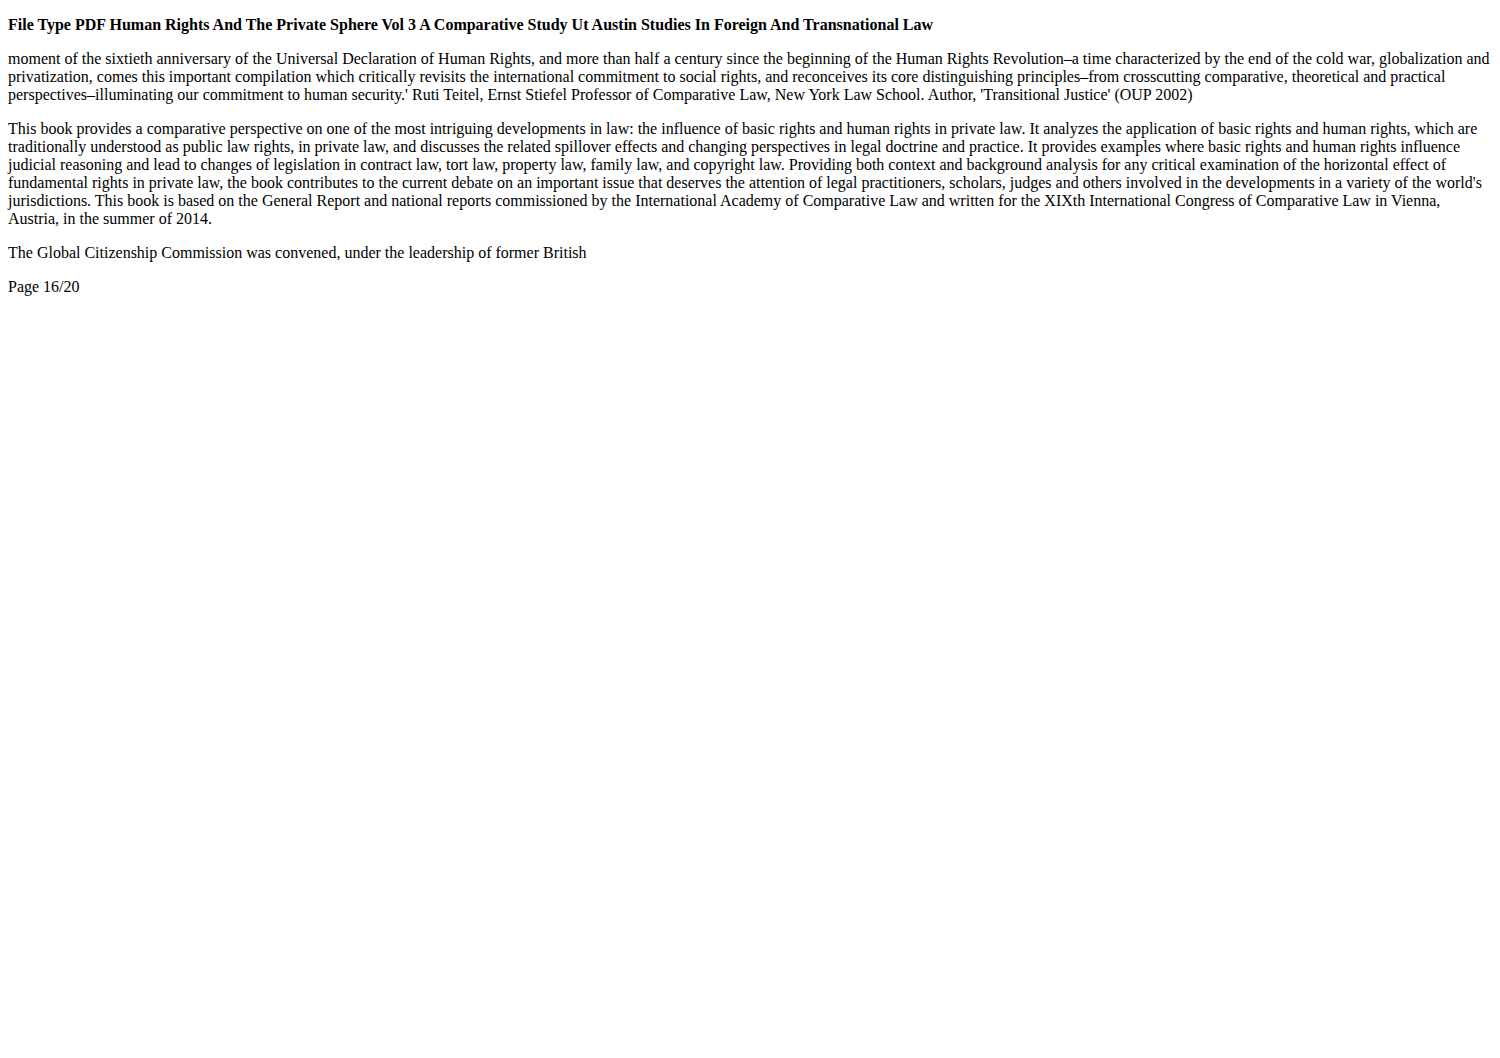File Type PDF Human Rights And The Private Sphere Vol 3 A Comparative Study Ut Austin Studies In Foreign And Transnational Law
moment of the sixtieth anniversary of the Universal Declaration of Human Rights, and more than half a century since the beginning of the Human Rights Revolution–a time characterized by the end of the cold war, globalization and privatization, comes this important compilation which critically revisits the international commitment to social rights, and reconceives its core distinguishing principles–from crosscutting comparative, theoretical and practical perspectives–illuminating our commitment to human security.' Ruti Teitel, Ernst Stiefel Professor of Comparative Law, New York Law School. Author, 'Transitional Justice' (OUP 2002)
This book provides a comparative perspective on one of the most intriguing developments in law: the influence of basic rights and human rights in private law. It analyzes the application of basic rights and human rights, which are traditionally understood as public law rights, in private law, and discusses the related spillover effects and changing perspectives in legal doctrine and practice. It provides examples where basic rights and human rights influence judicial reasoning and lead to changes of legislation in contract law, tort law, property law, family law, and copyright law. Providing both context and background analysis for any critical examination of the horizontal effect of fundamental rights in private law, the book contributes to the current debate on an important issue that deserves the attention of legal practitioners, scholars, judges and others involved in the developments in a variety of the world's jurisdictions. This book is based on the General Report and national reports commissioned by the International Academy of Comparative Law and written for the XIXth International Congress of Comparative Law in Vienna, Austria, in the summer of 2014.
The Global Citizenship Commission was convened, under the leadership of former British
Page 16/20